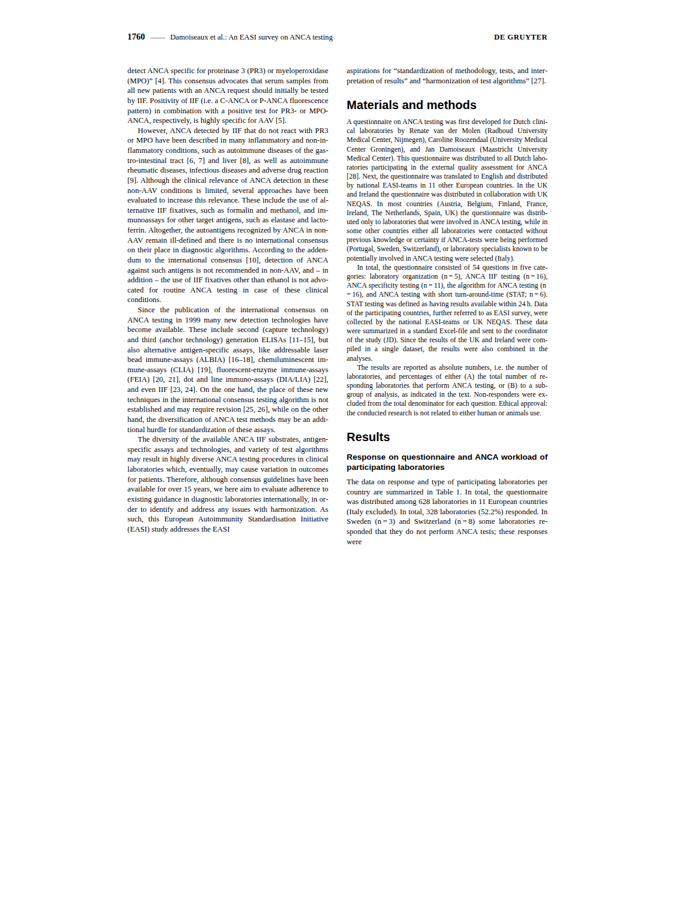1760 —— Damoiseaux et al.: An EASI survey on ANCA testing
DE GRUYTER
detect ANCA specific for proteinase 3 (PR3) or myeloperoxidase (MPO)” [4]. This consensus advocates that serum samples from all new patients with an ANCA request should initially be tested by IIF. Positivity of IIF (i.e. a C-ANCA or P-ANCA fluorescence pattern) in combination with a positive test for PR3- or MPO-ANCA, respectively, is highly specific for AAV [5].
However, ANCA detected by IIF that do not react with PR3 or MPO have been described in many inflammatory and non-inflammatory conditions, such as autoimmune diseases of the gastro-intestinal tract [6, 7] and liver [8], as well as autoimmune rheumatic diseases, infectious diseases and adverse drug reaction [9]. Although the clinical relevance of ANCA detection in these non-AAV conditions is limited, several approaches have been evaluated to increase this relevance. These include the use of alternative IIF fixatives, such as formalin and methanol, and immunoassays for other target antigens, such as elastase and lactoferrin. Altogether, the autoantigens recognized by ANCA in non-AAV remain ill-defined and there is no international consensus on their place in diagnostic algorithms. According to the addendum to the international consensus [10], detection of ANCA against such antigens is not recommended in non-AAV, and – in addition – the use of IIF fixatives other than ethanol is not advocated for routine ANCA testing in case of these clinical conditions.
Since the publication of the international consensus on ANCA testing in 1999 many new detection technologies have become available. These include second (capture technology) and third (anchor technology) generation ELISAs [11–15], but also alternative antigen-specific assays, like addressable laser bead immune-assays (ALBIA) [16–18], chemiluminescent immune-assays (CLIA) [19], fluorescent-enzyme immune-assays (FEIA) [20, 21], dot and line immuno-assays (DIA/LIA) [22], and even IIF [23, 24]. On the one hand, the place of these new techniques in the international consensus testing algorithm is not established and may require revision [25, 26], while on the other hand, the diversification of ANCA test methods may be an additional hurdle for standardization of these assays.
The diversity of the available ANCA IIF substrates, antigen-specific assays and technologies, and variety of test algorithms may result in highly diverse ANCA testing procedures in clinical laboratories which, eventually, may cause variation in outcomes for patients. Therefore, although consensus guidelines have been available for over 15 years, we here aim to evaluate adherence to existing guidance in diagnostic laboratories internationally, in order to identify and address any issues with harmonization. As such, this European Autoimmunity Standardisation Initiative (EASI) study addresses the EASI
aspirations for “standardization of methodology, tests, and interpretation of results” and “harmonization of test algorithms” [27].
Materials and methods
A questionnaire on ANCA testing was first developed for Dutch clinical laboratories by Renate van der Molen (Radboud University Medical Center, Nijmegen), Caroline Roozendaal (University Medical Center Groningen), and Jan Damoiseaux (Maastricht University Medical Center). This questionnaire was distributed to all Dutch laboratories participating in the external quality assessment for ANCA [28]. Next, the questionnaire was translated to English and distributed by national EASI-teams in 11 other European countries. In the UK and Ireland the questionnaire was distributed in collaboration with UK NEQAS. In most countries (Austria, Belgium, Finland, France, Ireland, The Netherlands, Spain, UK) the questionnaire was distributed only to laboratories that were involved in ANCA testing, while in some other countries either all laboratories were contacted without previous knowledge or certainty if ANCA-tests were being performed (Portugal, Sweden, Switzerland), or laboratory specialists known to be potentially involved in ANCA testing were selected (Italy).
In total, the questionnaire consisted of 54 questions in five categories: laboratory organization (n = 5), ANCA IIF testing (n = 16), ANCA specificity testing (n = 11), the algorithm for ANCA testing (n = 16), and ANCA testing with short turn-around-time (STAT; n = 6). STAT testing was defined as having results available within 24 h. Data of the participating countries, further referred to as EASI survey, were collected by the national EASI-teams or UK NEQAS. These data were summarized in a standard Excel-file and sent to the coordinator of the study (JD). Since the results of the UK and Ireland were compiled in a single dataset, the results were also combined in the analyses.
The results are reported as absolute numbers, i.e. the number of laboratories, and percentages of either (A) the total number of responding laboratories that perform ANCA testing, or (B) to a subgroup of analysis, as indicated in the text. Non-responders were excluded from the total denominator for each question. Ethical approval: the conducted research is not related to either human or animals use.
Results
Response on questionnaire and ANCA workload of participating laboratories
The data on response and type of participating laboratories per country are summarized in Table 1. In total, the questionnaire was distributed among 628 laboratories in 11 European countries (Italy excluded). In total, 328 laboratories (52.2%) responded. In Sweden (n = 3) and Switzerland (n = 8) some laboratories responded that they do not perform ANCA tests; these responses were